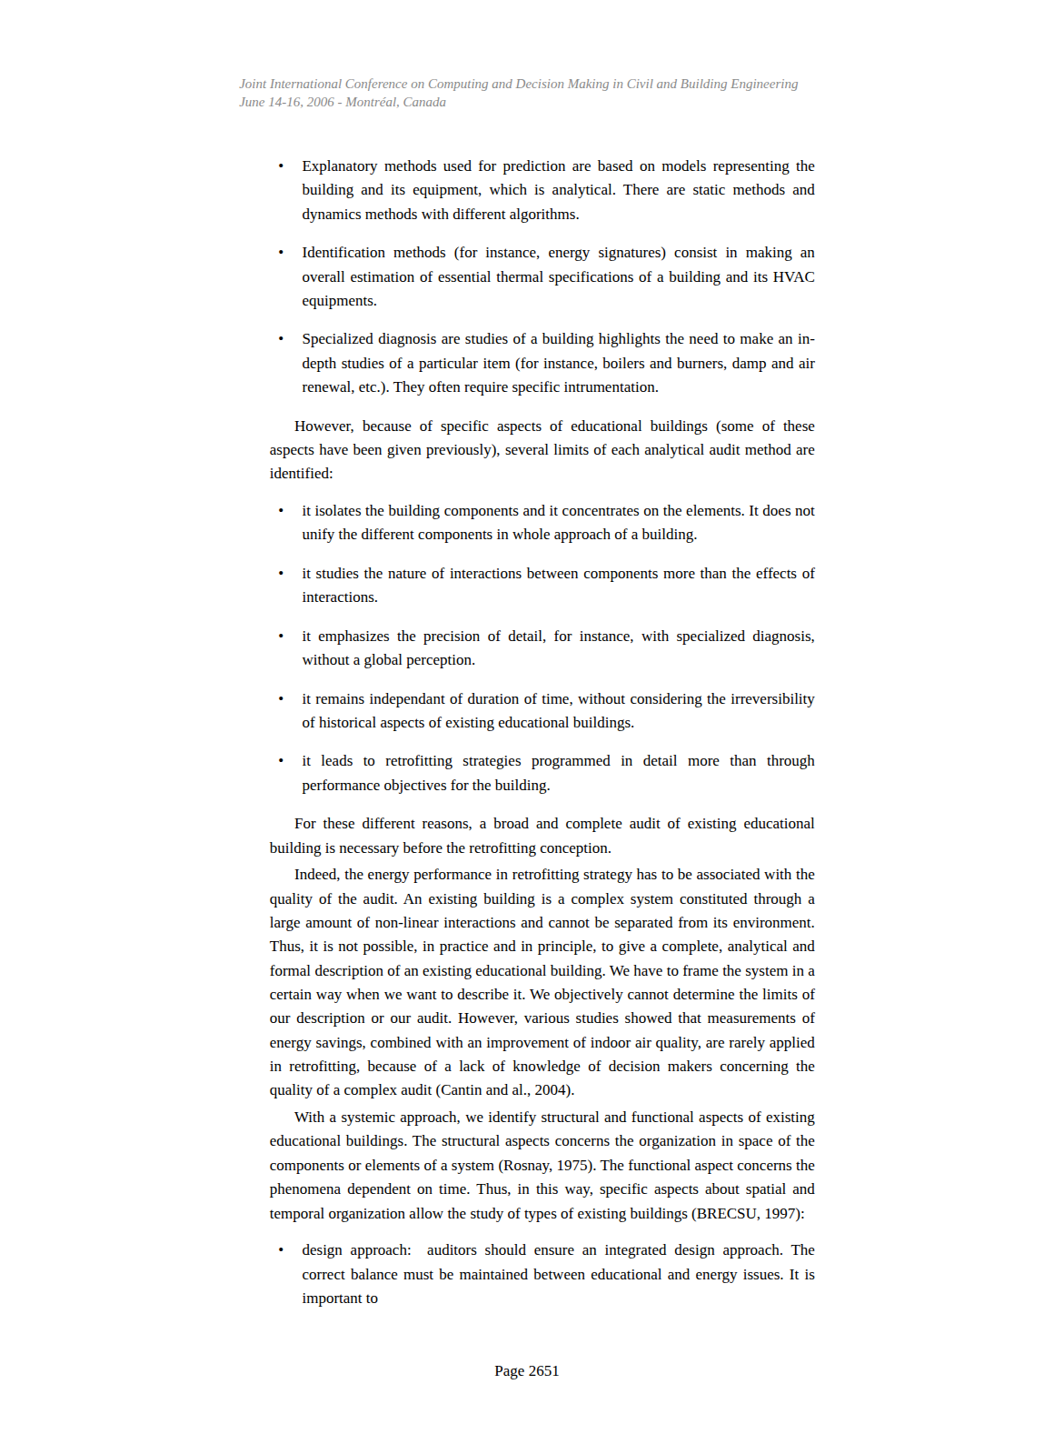Joint International Conference on Computing and Decision Making in Civil and Building Engineering
June 14-16, 2006 - Montréal, Canada
Explanatory methods used for prediction are based on models representing the building and its equipment, which is analytical. There are static methods and dynamics methods with different algorithms.
Identification methods (for instance, energy signatures) consist in making an overall estimation of essential thermal specifications of a building and its HVAC equipments.
Specialized diagnosis are studies of a building highlights the need to make an in-depth studies of a particular item (for instance, boilers and burners, damp and air renewal, etc.). They often require specific intrumentation.
However, because of specific aspects of educational buildings (some of these aspects have been given previously), several limits of each analytical audit method are identified:
it isolates the building components and it concentrates on the elements. It does not unify the different components in whole approach of a building.
it studies the nature of interactions between components more than the effects of interactions.
it emphasizes the precision of detail, for instance, with specialized diagnosis, without a global perception.
it remains independant of duration of time, without considering the irreversibility of historical aspects of existing educational buildings.
it leads to retrofitting strategies programmed in detail more than through performance objectives for the building.
For these different reasons, a broad and complete audit of existing educational building is necessary before the retrofitting conception.
Indeed, the energy performance in retrofitting strategy has to be associated with the quality of the audit. An existing building is a complex system constituted through a large amount of non-linear interactions and cannot be separated from its environment. Thus, it is not possible, in practice and in principle, to give a complete, analytical and formal description of an existing educational building. We have to frame the system in a certain way when we want to describe it. We objectively cannot determine the limits of our description or our audit. However, various studies showed that measurements of energy savings, combined with an improvement of indoor air quality, are rarely applied in retrofitting, because of a lack of knowledge of decision makers concerning the quality of a complex audit (Cantin and al., 2004).
With a systemic approach, we identify structural and functional aspects of existing educational buildings. The structural aspects concerns the organization in space of the components or elements of a system (Rosnay, 1975). The functional aspect concerns the phenomena dependent on time. Thus, in this way, specific aspects about spatial and temporal organization allow the study of types of existing buildings (BRECSU, 1997):
design approach: auditors should ensure an integrated design approach. The correct balance must be maintained between educational and energy issues. It is important to
Page 2651